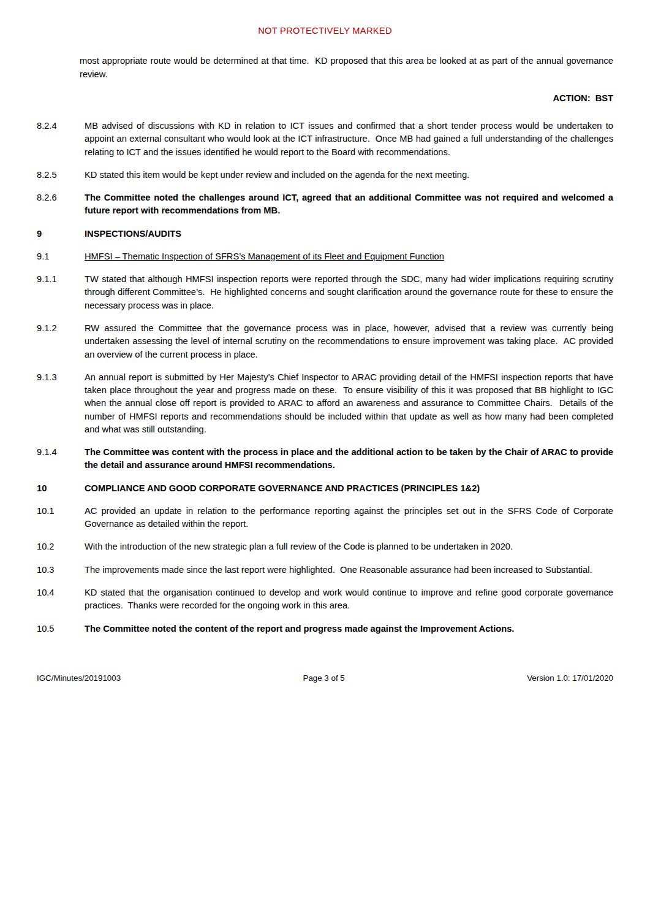NOT PROTECTIVELY MARKED
most appropriate route would be determined at that time. KD proposed that this area be looked at as part of the annual governance review.
ACTION: BST
8.2.4
MB advised of discussions with KD in relation to ICT issues and confirmed that a short tender process would be undertaken to appoint an external consultant who would look at the ICT infrastructure. Once MB had gained a full understanding of the challenges relating to ICT and the issues identified he would report to the Board with recommendations.
8.2.5
KD stated this item would be kept under review and included on the agenda for the next meeting.
8.2.6
The Committee noted the challenges around ICT, agreed that an additional Committee was not required and welcomed a future report with recommendations from MB.
9
INSPECTIONS/AUDITS
9.1
HMFSI – Thematic Inspection of SFRS’s Management of its Fleet and Equipment Function
9.1.1
TW stated that although HMFSI inspection reports were reported through the SDC, many had wider implications requiring scrutiny through different Committee’s. He highlighted concerns and sought clarification around the governance route for these to ensure the necessary process was in place.
9.1.2
RW assured the Committee that the governance process was in place, however, advised that a review was currently being undertaken assessing the level of internal scrutiny on the recommendations to ensure improvement was taking place. AC provided an overview of the current process in place.
9.1.3
An annual report is submitted by Her Majesty’s Chief Inspector to ARAC providing detail of the HMFSI inspection reports that have taken place throughout the year and progress made on these. To ensure visibility of this it was proposed that BB highlight to IGC when the annual close off report is provided to ARAC to afford an awareness and assurance to Committee Chairs. Details of the number of HMFSI reports and recommendations should be included within that update as well as how many had been completed and what was still outstanding.
9.1.4
The Committee was content with the process in place and the additional action to be taken by the Chair of ARAC to provide the detail and assurance around HMFSI recommendations.
10
COMPLIANCE AND GOOD CORPORATE GOVERNANCE AND PRACTICES (PRINCIPLES 1&2)
10.1
AC provided an update in relation to the performance reporting against the principles set out in the SFRS Code of Corporate Governance as detailed within the report.
10.2
With the introduction of the new strategic plan a full review of the Code is planned to be undertaken in 2020.
10.3
The improvements made since the last report were highlighted. One Reasonable assurance had been increased to Substantial.
10.4
KD stated that the organisation continued to develop and work would continue to improve and refine good corporate governance practices. Thanks were recorded for the ongoing work in this area.
10.5
The Committee noted the content of the report and progress made against the Improvement Actions.
IGC/Minutes/20191003
Page 3 of 5
Version 1.0: 17/01/2020